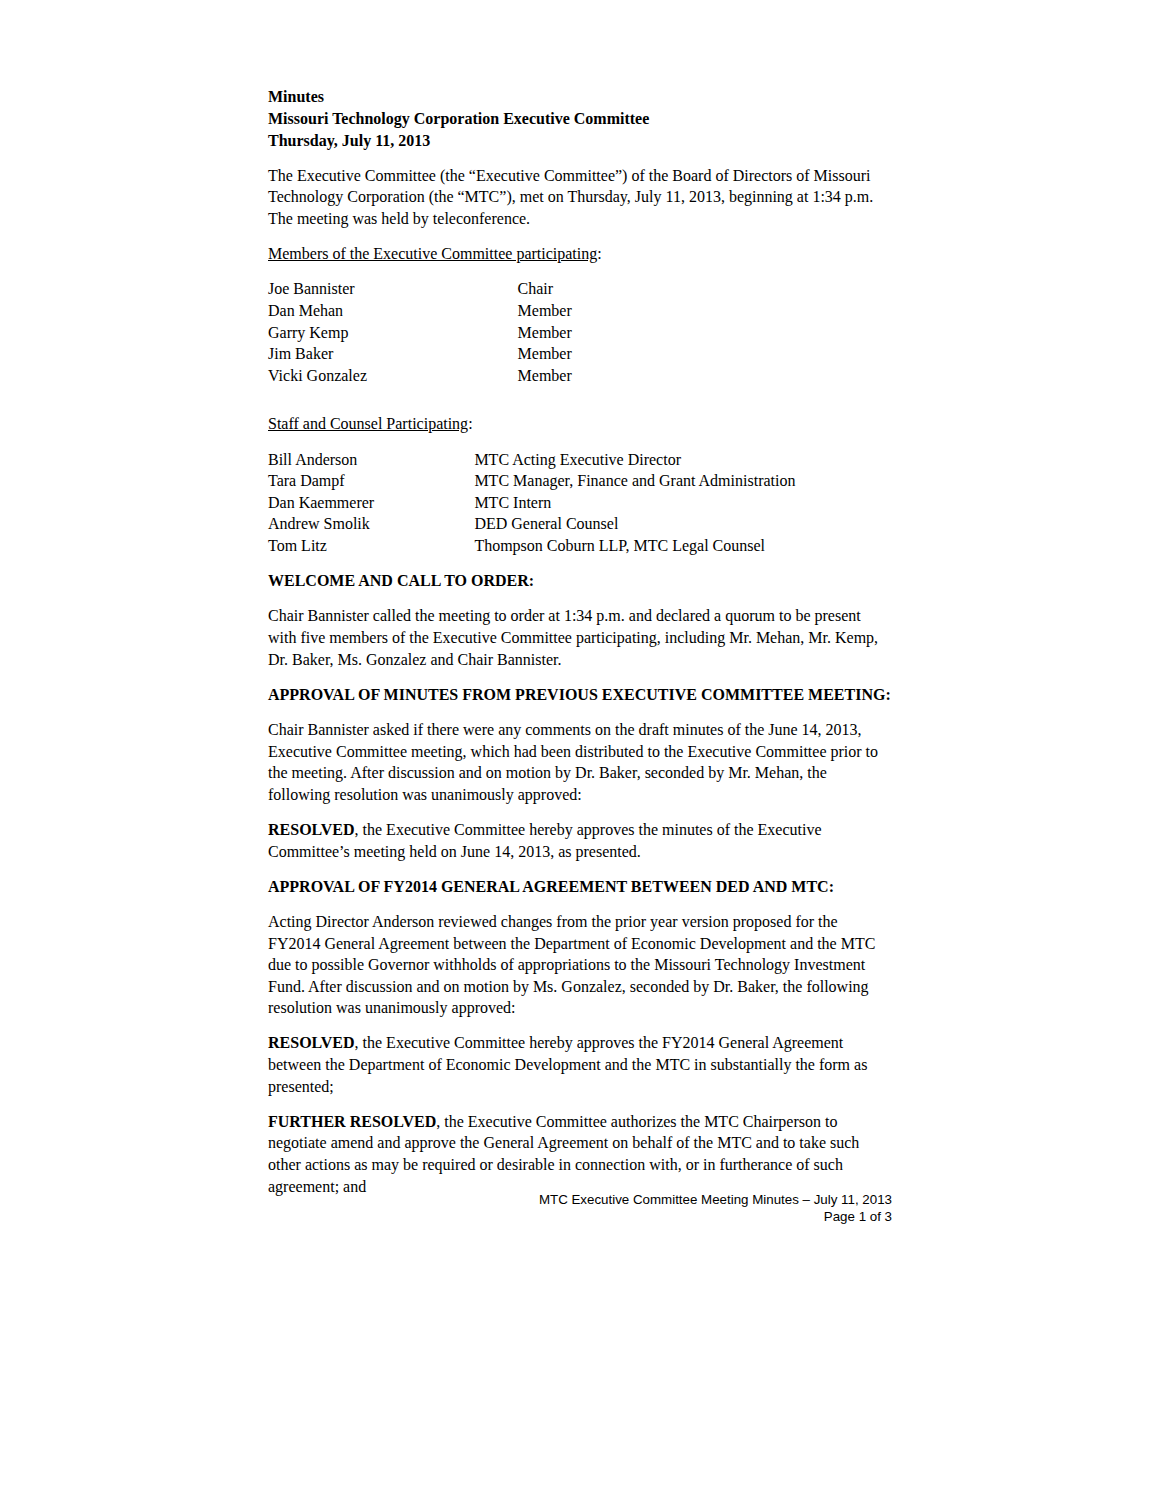Minutes
Missouri Technology Corporation Executive Committee
Thursday, July 11, 2013
The Executive Committee (the “Executive Committee”) of the Board of Directors of Missouri Technology Corporation (the “MTC”), met on Thursday, July 11, 2013, beginning at 1:34 p.m. The meeting was held by teleconference.
Members of the Executive Committee participating:
| Joe Bannister | Chair |
| Dan Mehan | Member |
| Garry Kemp | Member |
| Jim Baker | Member |
| Vicki Gonzalez | Member |
Staff and Counsel Participating:
| Bill Anderson | MTC Acting Executive Director |
| Tara Dampf | MTC Manager, Finance and Grant Administration |
| Dan Kaemmerer | MTC Intern |
| Andrew Smolik | DED General Counsel |
| Tom Litz | Thompson Coburn LLP, MTC Legal Counsel |
Welcome and Call to Order:
Chair Bannister called the meeting to order at 1:34 p.m. and declared a quorum to be present with five members of the Executive Committee participating, including Mr. Mehan, Mr. Kemp, Dr. Baker, Ms. Gonzalez and Chair Bannister.
Approval of Minutes from Previous Executive Committee Meeting:
Chair Bannister asked if there were any comments on the draft minutes of the June 14, 2013, Executive Committee meeting, which had been distributed to the Executive Committee prior to the meeting. After discussion and on motion by Dr. Baker, seconded by Mr. Mehan, the following resolution was unanimously approved:
RESOLVED, the Executive Committee hereby approves the minutes of the Executive Committee’s meeting held on June 14, 2013, as presented.
Approval of FY2014 General Agreement Between DED and MTC:
Acting Director Anderson reviewed changes from the prior year version proposed for the FY2014 General Agreement between the Department of Economic Development and the MTC due to possible Governor withholds of appropriations to the Missouri Technology Investment Fund. After discussion and on motion by Ms. Gonzalez, seconded by Dr. Baker, the following resolution was unanimously approved:
RESOLVED, the Executive Committee hereby approves the FY2014 General Agreement between the Department of Economic Development and the MTC in substantially the form as presented;
FURTHER RESOLVED, the Executive Committee authorizes the MTC Chairperson to negotiate amend and approve the General Agreement on behalf of the MTC and to take such other actions as may be required or desirable in connection with, or in furtherance of such agreement; and
MTC Executive Committee Meeting Minutes – July 11, 2013
Page 1 of 3